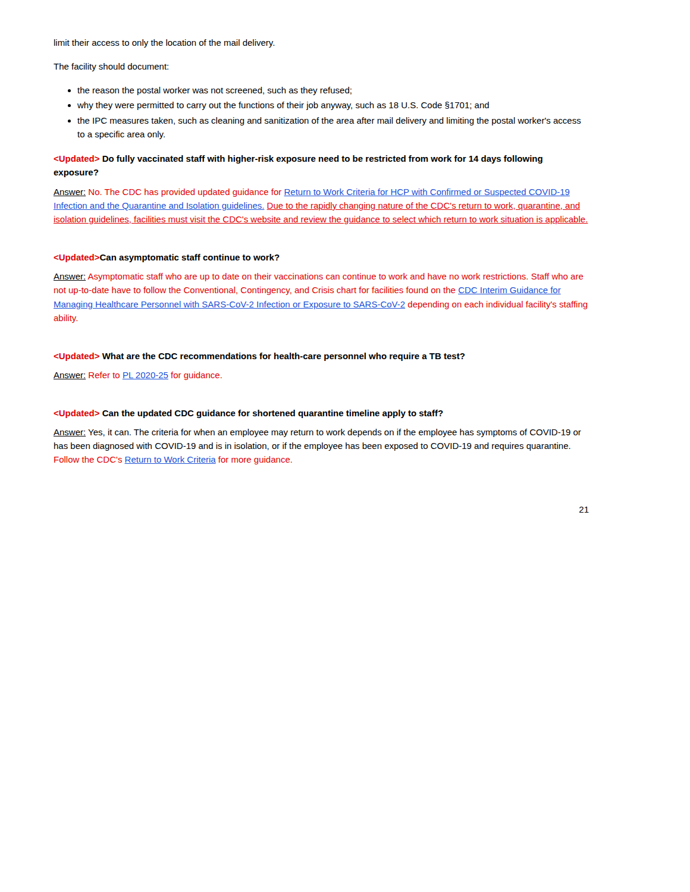limit their access to only the location of the mail delivery.
The facility should document:
the reason the postal worker was not screened, such as they refused;
why they were permitted to carry out the functions of their job anyway, such as 18 U.S. Code §1701; and
the IPC measures taken, such as cleaning and sanitization of the area after mail delivery and limiting the postal worker's access to a specific area only.
<Updated> Do fully vaccinated staff with higher-risk exposure need to be restricted from work for 14 days following exposure?
Answer: No. The CDC has provided updated guidance for Return to Work Criteria for HCP with Confirmed or Suspected COVID-19 Infection and the Quarantine and Isolation guidelines. Due to the rapidly changing nature of the CDC's return to work, quarantine, and isolation guidelines, facilities must visit the CDC's website and review the guidance to select which return to work situation is applicable.
<Updated>Can asymptomatic staff continue to work?
Answer: Asymptomatic staff who are up to date on their vaccinations can continue to work and have no work restrictions. Staff who are not up-to-date have to follow the Conventional, Contingency, and Crisis chart for facilities found on the CDC Interim Guidance for Managing Healthcare Personnel with SARS-CoV-2 Infection or Exposure to SARS-CoV-2 depending on each individual facility's staffing ability.
<Updated> What are the CDC recommendations for health-care personnel who require a TB test?
Answer: Refer to PL 2020-25 for guidance.
<Updated> Can the updated CDC guidance for shortened quarantine timeline apply to staff?
Answer: Yes, it can. The criteria for when an employee may return to work depends on if the employee has symptoms of COVID-19 or has been diagnosed with COVID-19 and is in isolation, or if the employee has been exposed to COVID-19 and requires quarantine. Follow the CDC's Return to Work Criteria for more guidance.
21